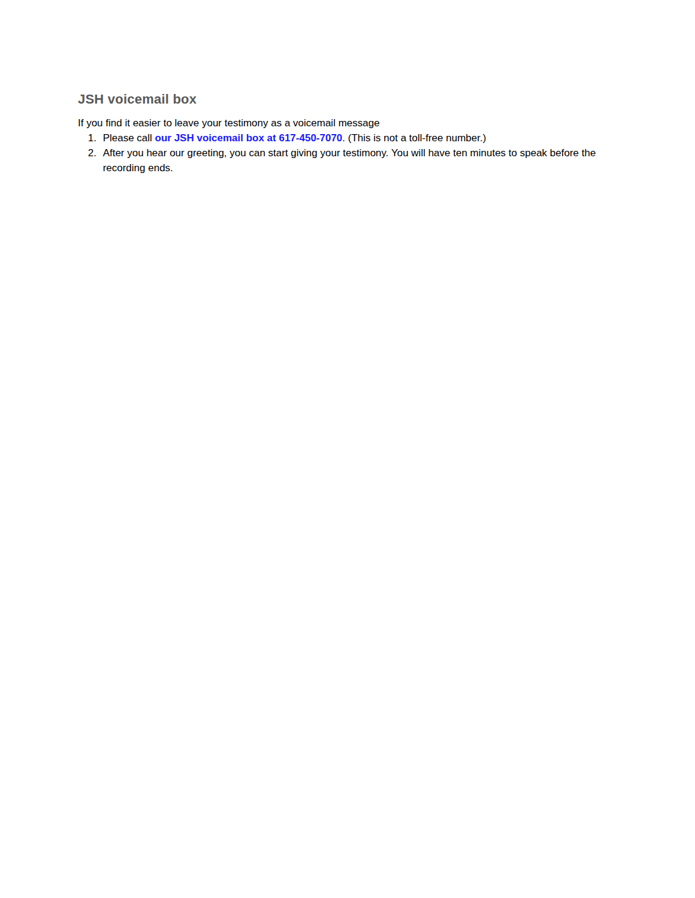JSH voicemail box
If you find it easier to leave your testimony as a voicemail message
Please call our JSH voicemail box at 617-450-7070. (This is not a toll-free number.)
After you hear our greeting, you can start giving your testimony. You will have ten minutes to speak before the recording ends.